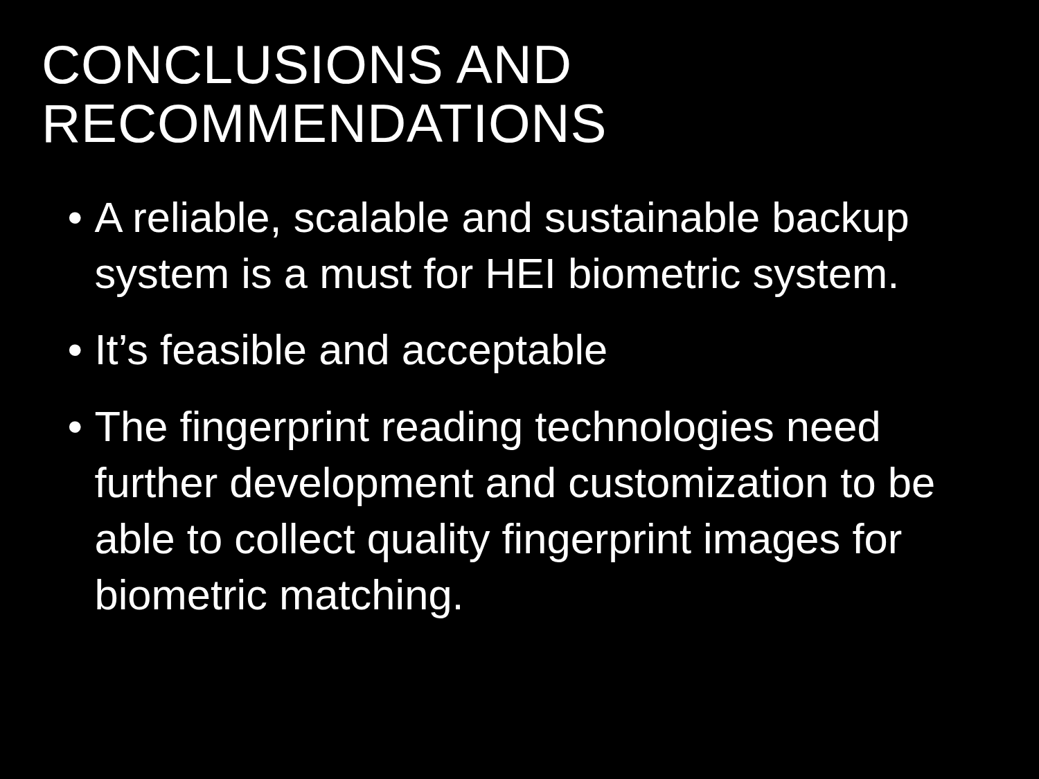CONCLUSIONS AND RECOMMENDATIONS
A reliable, scalable and sustainable backup system is a must for HEI biometric system.
It’s feasible and acceptable
The fingerprint reading technologies need further development and customization to be able to collect quality fingerprint images for biometric matching.